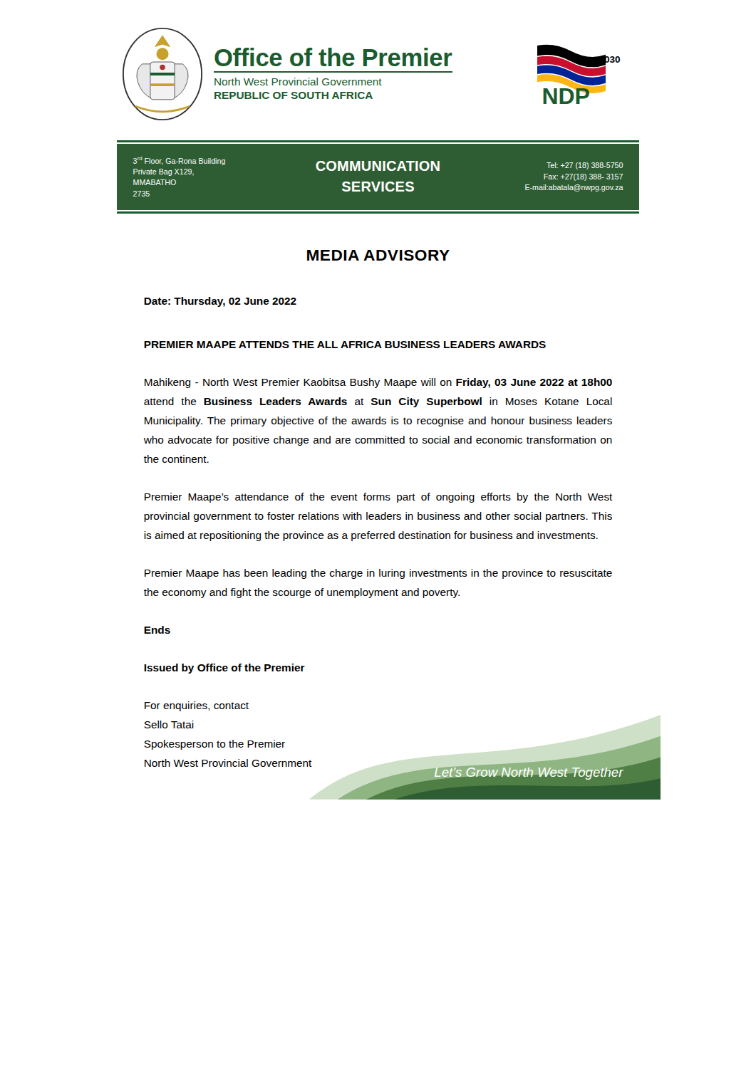Office of the Premier
North West Provincial Government
REPUBLIC OF SOUTH AFRICA
3rd Floor, Ga-Rona Building
Private Bag X129,
MMABATHO
2735
COMMUNICATION SERVICES
Tel: +27 (18) 388-5750
Fax: +27(18) 388- 3157
E-mail:abatala@nwpg.gov.za
MEDIA ADVISORY
Date: Thursday, 02 June 2022
PREMIER MAAPE ATTENDS THE ALL AFRICA BUSINESS LEADERS AWARDS
Mahikeng - North West Premier Kaobitsa Bushy Maape will on Friday, 03 June 2022 at 18h00 attend the Business Leaders Awards at Sun City Superbowl in Moses Kotane Local Municipality. The primary objective of the awards is to recognise and honour business leaders who advocate for positive change and are committed to social and economic transformation on the continent.
Premier Maape’s attendance of the event forms part of ongoing efforts by the North West provincial government to foster relations with leaders in business and other social partners. This is aimed at repositioning the province as a preferred destination for business and investments.
Premier Maape has been leading the charge in luring investments in the province to resuscitate the economy and fight the scourge of unemployment and poverty.
Ends
Issued by Office of the Premier
For enquiries, contact
Sello Tatai
Spokesperson to the Premier
North West Provincial Government
Let’s Grow North West Together